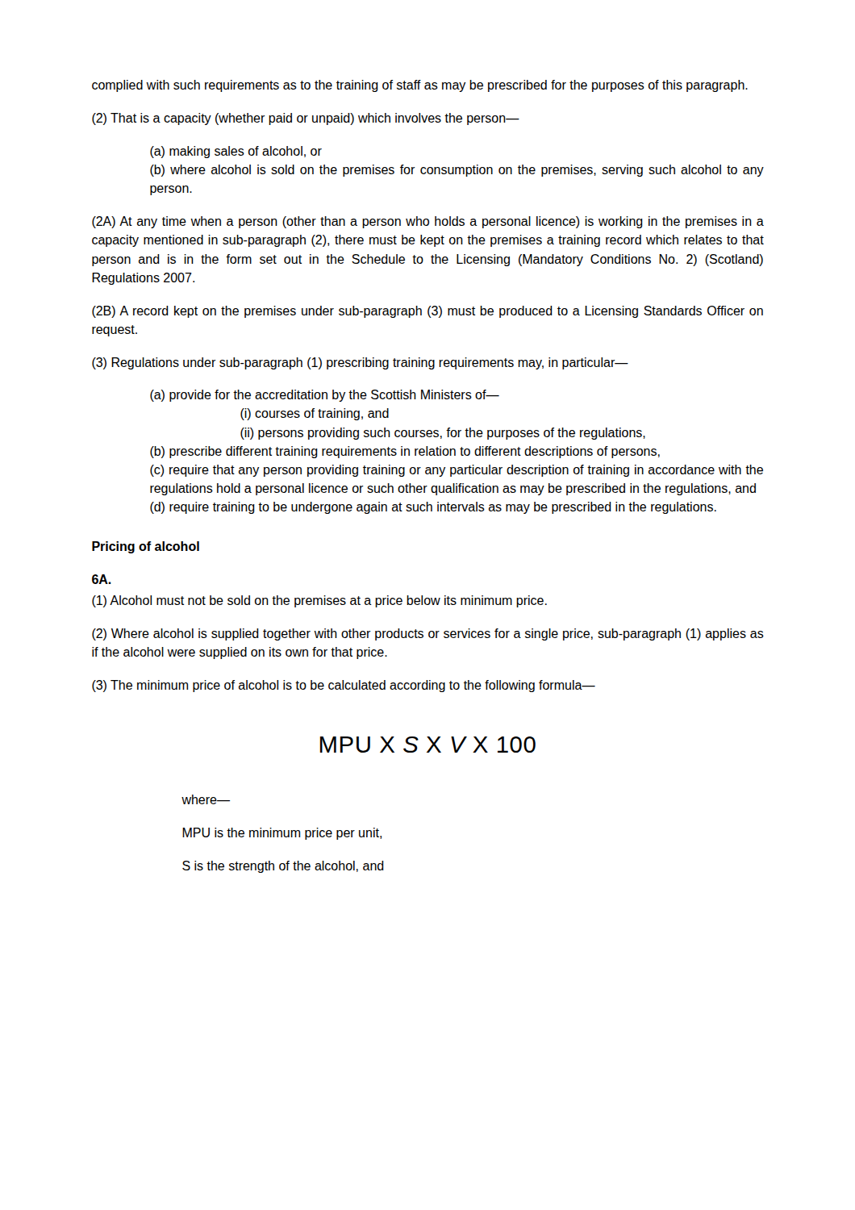complied with such requirements as to the training of staff as may be prescribed for the purposes of this paragraph.
(2) That is a capacity (whether paid or unpaid) which involves the person—
(a) making sales of alcohol, or
(b) where alcohol is sold on the premises for consumption on the premises, serving such alcohol to any person.
(2A) At any time when a person (other than a person who holds a personal licence) is working in the premises in a capacity mentioned in sub-paragraph (2), there must be kept on the premises a training record which relates to that person and is in the form set out in the Schedule to the Licensing (Mandatory Conditions No. 2) (Scotland) Regulations 2007.
(2B) A record kept on the premises under sub-paragraph (3) must be produced to a Licensing Standards Officer on request.
(3) Regulations under sub-paragraph (1) prescribing training requirements may, in particular—
(a) provide for the accreditation by the Scottish Ministers of—
(i) courses of training, and
(ii) persons providing such courses, for the purposes of the regulations,
(b) prescribe different training requirements in relation to different descriptions of persons,
(c) require that any person providing training or any particular description of training in accordance with the regulations hold a personal licence or such other qualification as may be prescribed in the regulations, and
(d) require training to be undergone again at such intervals as may be prescribed in the regulations.
Pricing of alcohol
6A.
(1) Alcohol must not be sold on the premises at a price below its minimum price.
(2) Where alcohol is supplied together with other products or services for a single price, sub-paragraph (1) applies as if the alcohol were supplied on its own for that price.
(3) The minimum price of alcohol is to be calculated according to the following formula—
MPU X S X V X 100
where—
MPU is the minimum price per unit,
S is the strength of the alcohol, and